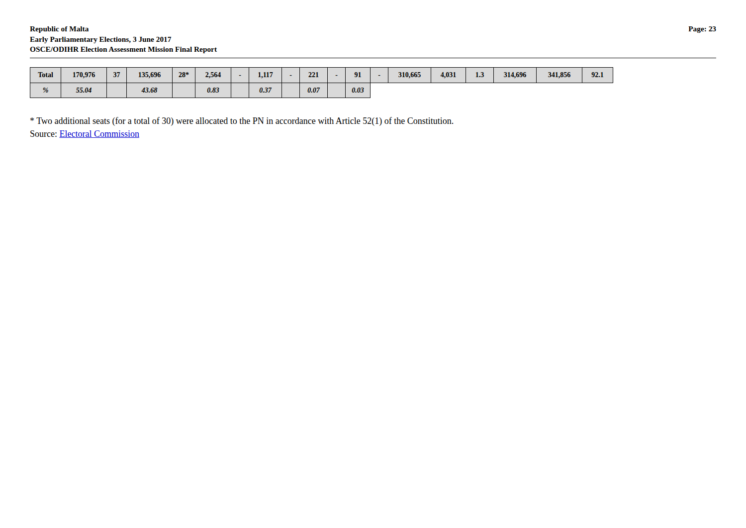Republic of Malta
Early Parliamentary Elections, 3 June 2017
OSCE/ODIHR Election Assessment Mission Final Report
Page: 23
| Total | 170,976 | 37 | 135,696 | 28* | 2,564 | - | 1,117 | - | 221 | - | 91 | - | 310,665 | 4,031 | 1.3 | 314,696 | 341,856 | 92.1 |
| % | 55.04 | | 43.68 | | 0.83 | | 0.37 | | 0.07 | | 0.03 |
* Two additional seats (for a total of 30) were allocated to the PN in accordance with Article 52(1) of the Constitution.
Source: Electoral Commission